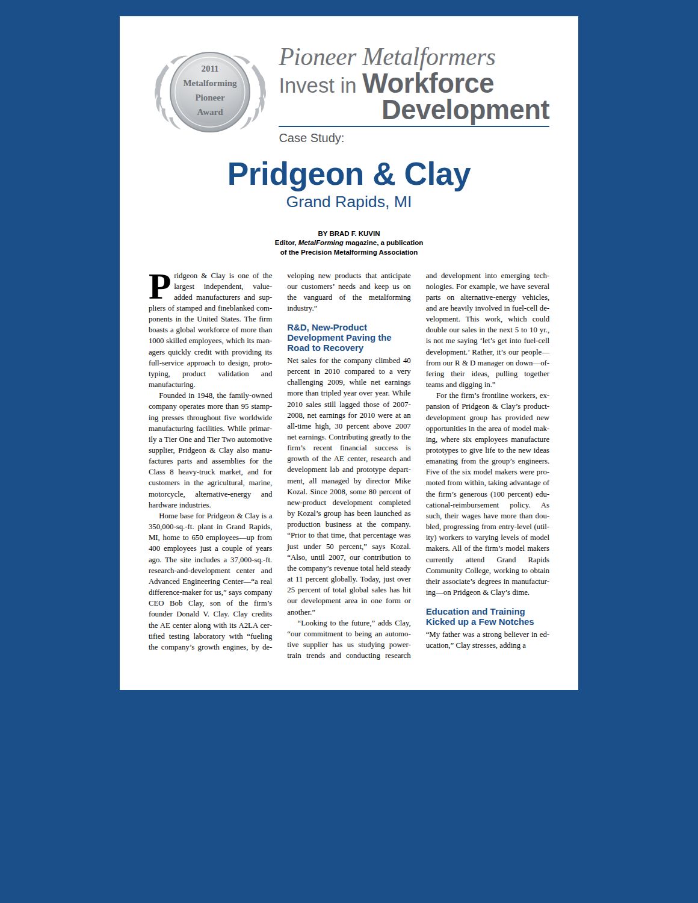2011 Metalforming Pioneer Award
Pioneer Metalformers
Invest in Workforce
Development
Case Study:
Pridgeon & Clay
Grand Rapids, MI
BY BRAD F. KUVIN
Editor, MetalForming magazine, a publication
of the Precision Metalforming Association
Pridgeon & Clay is one of the largest independent, value-added manufacturers and suppliers of stamped and fineblanked components in the United States. The firm boasts a global workforce of more than 1000 skilled employees, which its managers quickly credit with providing its full-service approach to design, prototyping, product validation and manufacturing.
Founded in 1948, the family-owned company operates more than 95 stamping presses throughout five worldwide manufacturing facilities. While primarily a Tier One and Tier Two automotive supplier, Pridgeon & Clay also manufactures parts and assemblies for the Class 8 heavy-truck market, and for customers in the agricultural, marine, motorcycle, alternative-energy and hardware industries.
Home base for Pridgeon & Clay is a 350,000-sq.-ft. plant in Grand Rapids, MI, home to 650 employees—up from 400 employees just a couple of years ago. The site includes a 37,000-sq.-ft. research-and-development center and Advanced Engineering Center—“a real difference-maker for us,” says company CEO Bob Clay, son of the firm’s founder Donald V. Clay. Clay credits the AE center along with its A2LA certified testing laboratory with “fueling the company’s growth engines, by developing new products that anticipate our customers’ needs and keep us on the vanguard of the metalforming industry.”
R&D, New-Product Development Paving the Road to Recovery
Net sales for the company climbed 40 percent in 2010 compared to a very challenging 2009, while net earnings more than tripled year over year. While 2010 sales still lagged those of 2007-2008, net earnings for 2010 were at an all-time high, 30 percent above 2007 net earnings. Contributing greatly to the firm’s recent financial success is growth of the AE center, research and development lab and prototype department, all managed by director Mike Kozal. Since 2008, some 80 percent of new-product development completed by Kozal’s group has been launched as production business at the company. “Prior to that time, that percentage was just under 50 percent,” says Kozal. “Also, until 2007, our contribution to the company’s revenue total held steady at 11 percent globally. Today, just over 25 percent of total global sales has hit our development area in one form or another.”
“Looking to the future,” adds Clay, “our commitment to being an automotive supplier has us studying power-train trends and conducting research and development into emerging technologies. For example, we have several parts on alternative-energy vehicles, and are heavily involved in fuel-cell development. This work, which could double our sales in the next 5 to 10 yr., is not me saying ‘let’s get into fuel-cell development.’ Rather, it’s our people—from our R & D manager on down—offering their ideas, pulling together teams and digging in.”
For the firm’s frontline workers, expansion of Pridgeon & Clay’s product-development group has provided new opportunities in the area of model making, where six employees manufacture prototypes to give life to the new ideas emanating from the group’s engineers. Five of the six model makers were promoted from within, taking advantage of the firm’s generous (100 percent) educational-reimbursement policy. As such, their wages have more than doubled, progressing from entry-level (utility) workers to varying levels of model makers. All of the firm’s model makers currently attend Grand Rapids Community College, working to obtain their associate’s degrees in manufacturing—on Pridgeon & Clay’s dime.
Education and Training Kicked up a Few Notches
“My father was a strong believer in education,” Clay stresses, adding a